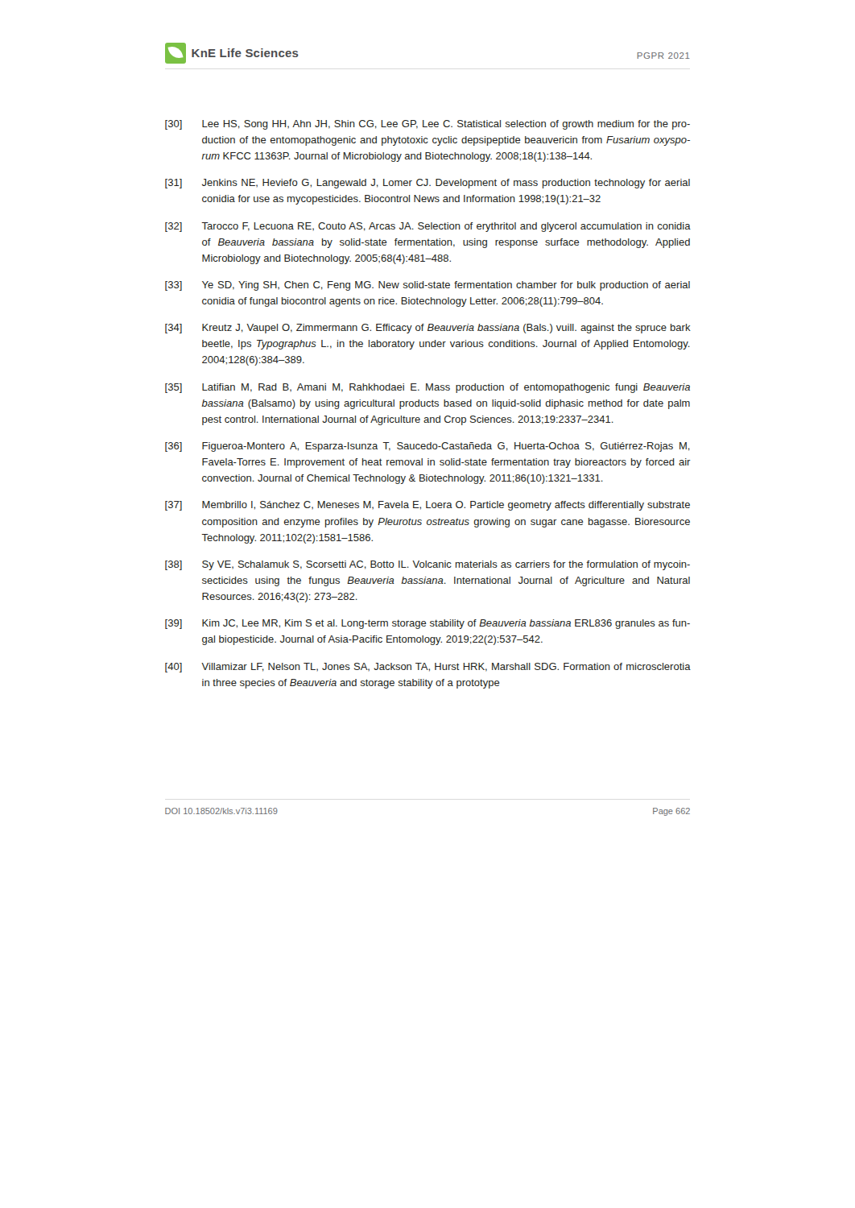KnE Life Sciences
PGPR 2021
[30] Lee HS, Song HH, Ahn JH, Shin CG, Lee GP, Lee C. Statistical selection of growth medium for the production of the entomopathogenic and phytotoxic cyclic depsipeptide beauvericin from Fusarium oxysporum KFCC 11363P. Journal of Microbiology and Biotechnology. 2008;18(1):138–144.
[31] Jenkins NE, Heviefo G, Langewald J, Lomer CJ. Development of mass production technology for aerial conidia for use as mycopesticides. Biocontrol News and Information 1998;19(1):21–32
[32] Tarocco F, Lecuona RE, Couto AS, Arcas JA. Selection of erythritol and glycerol accumulation in conidia of Beauveria bassiana by solid-state fermentation, using response surface methodology. Applied Microbiology and Biotechnology. 2005;68(4):481–488.
[33] Ye SD, Ying SH, Chen C, Feng MG. New solid-state fermentation chamber for bulk production of aerial conidia of fungal biocontrol agents on rice. Biotechnology Letter. 2006;28(11):799–804.
[34] Kreutz J, Vaupel O, Zimmermann G. Efficacy of Beauveria bassiana (Bals.) vuill. against the spruce bark beetle, Ips Typographus L., in the laboratory under various conditions. Journal of Applied Entomology. 2004;128(6):384–389.
[35] Latifian M, Rad B, Amani M, Rahkhodaei E. Mass production of entomopathogenic fungi Beauveria bassiana (Balsamo) by using agricultural products based on liquid-solid diphasic method for date palm pest control. International Journal of Agriculture and Crop Sciences. 2013;19:2337–2341.
[36] Figueroa-Montero A, Esparza-Isunza T, Saucedo-Castañeda G, Huerta-Ochoa S, Gutiérrez-Rojas M, Favela-Torres E. Improvement of heat removal in solid-state fermentation tray bioreactors by forced air convection. Journal of Chemical Technology & Biotechnology. 2011;86(10):1321–1331.
[37] Membrillo I, Sánchez C, Meneses M, Favela E, Loera O. Particle geometry affects differentially substrate composition and enzyme profiles by Pleurotus ostreatus growing on sugar cane bagasse. Bioresource Technology. 2011;102(2):1581–1586.
[38] Sy VE, Schalamuk S, Scorsetti AC, Botto IL. Volcanic materials as carriers for the formulation of mycoinsecticides using the fungus Beauveria bassiana. International Journal of Agriculture and Natural Resources. 2016;43(2): 273–282.
[39] Kim JC, Lee MR, Kim S et al. Long-term storage stability of Beauveria bassiana ERL836 granules as fungal biopesticide. Journal of Asia-Pacific Entomology. 2019;22(2):537–542.
[40] Villamizar LF, Nelson TL, Jones SA, Jackson TA, Hurst HRK, Marshall SDG. Formation of microsclerotia in three species of Beauveria and storage stability of a prototype
DOI 10.18502/kls.v7i3.11169
Page 662